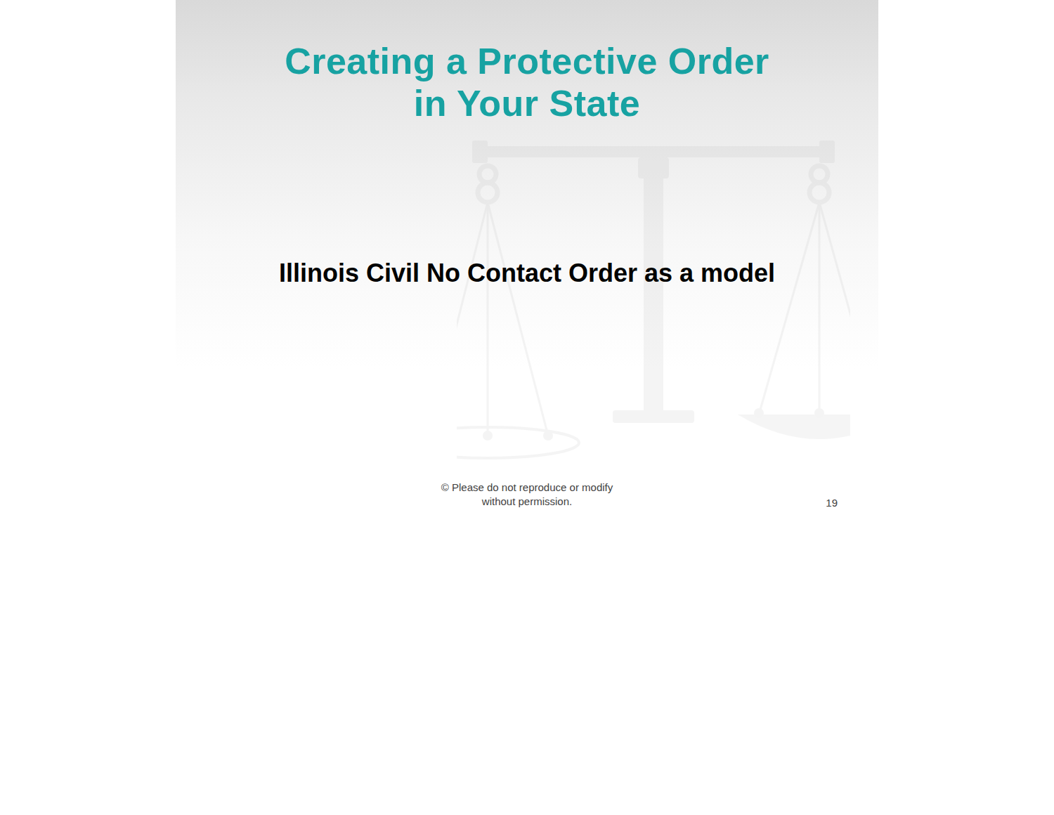Creating a Protective Order
in Your State
Illinois Civil No Contact Order as a model
© Please do not reproduce or modify
without permission.
19